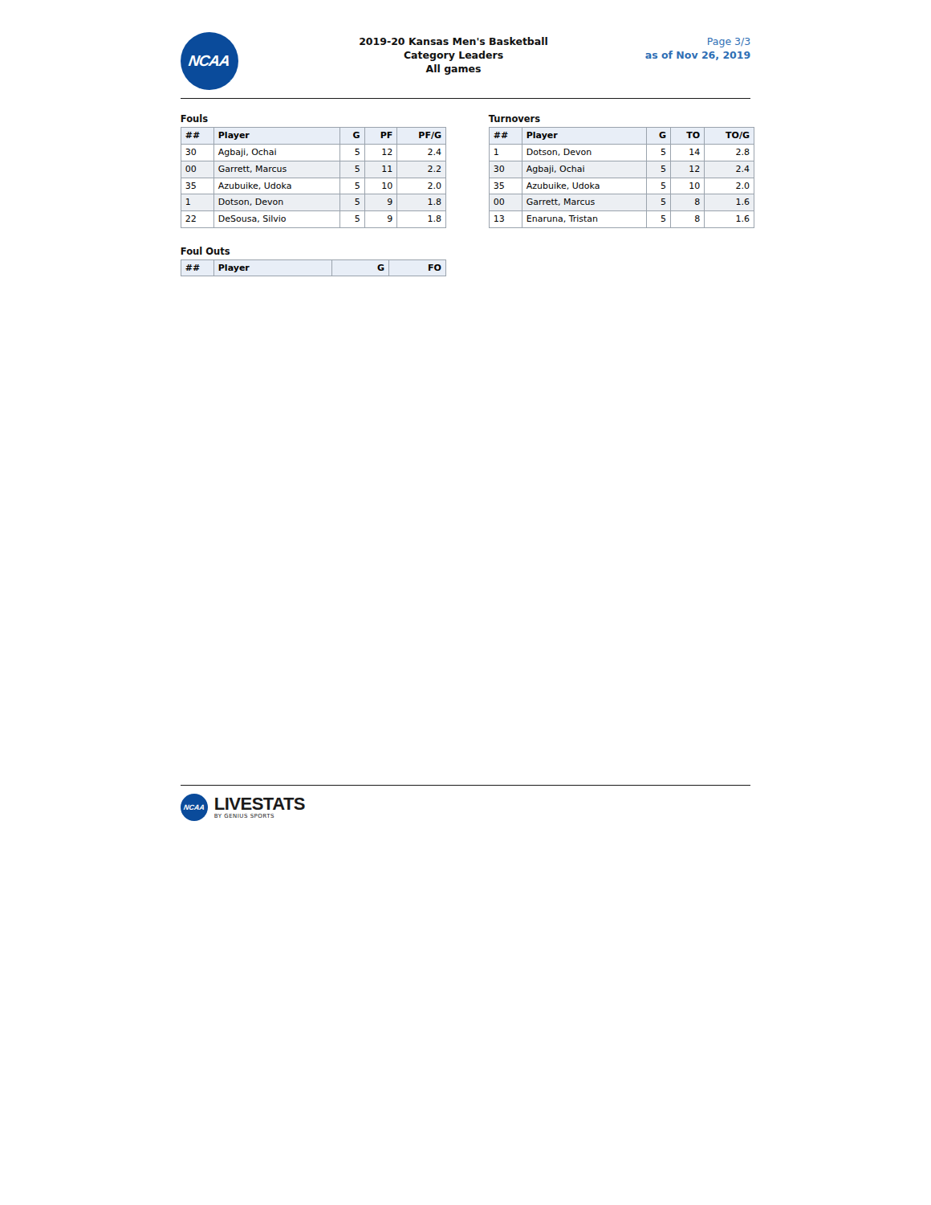NCAA
®
2019-20 Kansas Men's Basketball
Category Leaders
All games
Page 3/3
as of Nov 26, 2019
Fouls
| ## | Player | G | PF | PF/G |
| --- | --- | --- | --- | --- |
| 30 | Agbaji, Ochai | 5 | 12 | 2.4 |
| 00 | Garrett, Marcus | 5 | 11 | 2.2 |
| 35 | Azubuike, Udoka | 5 | 10 | 2.0 |
| 1 | Dotson, Devon | 5 | 9 | 1.8 |
| 22 | DeSousa, Silvio | 5 | 9 | 1.8 |
Turnovers
| ## | Player | G | TO | TO/G |
| --- | --- | --- | --- | --- |
| 1 | Dotson, Devon | 5 | 14 | 2.8 |
| 30 | Agbaji, Ochai | 5 | 12 | 2.4 |
| 35 | Azubuike, Udoka | 5 | 10 | 2.0 |
| 00 | Garrett, Marcus | 5 | 8 | 1.6 |
| 13 | Enaruna, Tristan | 5 | 8 | 1.6 |
Foul Outs
| ## | Player | G | FO |
| --- | --- | --- | --- |
NCAA
LIVESTATS
BY GENIUS SPORTS